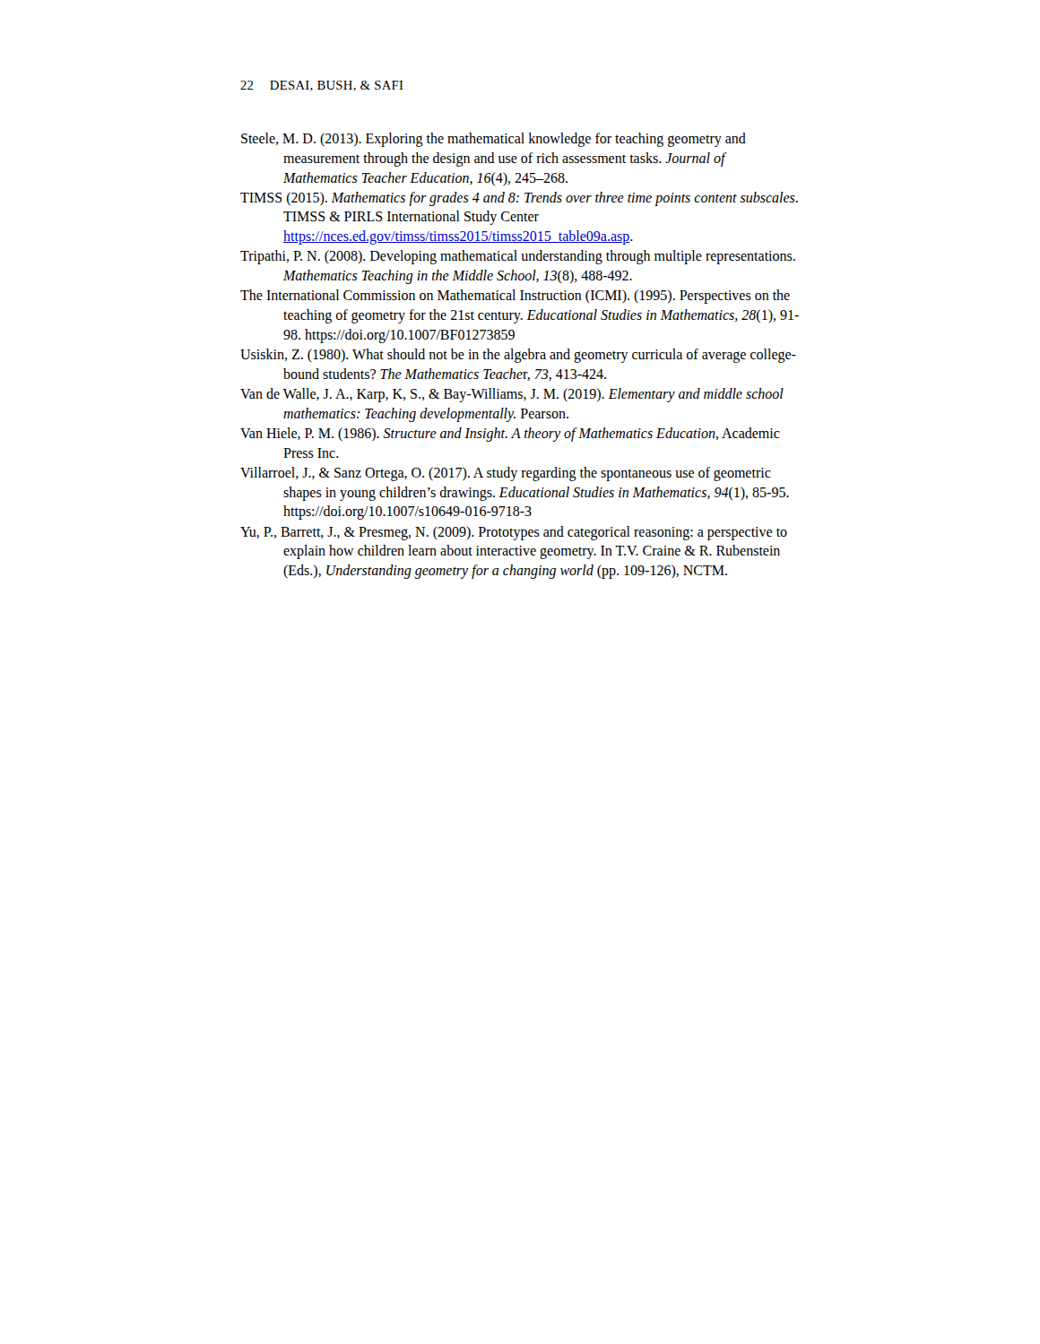22 DESAI, BUSH, & SAFI
Steele, M. D. (2013). Exploring the mathematical knowledge for teaching geometry and measurement through the design and use of rich assessment tasks. Journal of Mathematics Teacher Education, 16(4), 245–268.
TIMSS (2015). Mathematics for grades 4 and 8: Trends over three time points content subscales. TIMSS & PIRLS International Study Center https://nces.ed.gov/timss/timss2015/timss2015_table09a.asp.
Tripathi, P. N. (2008). Developing mathematical understanding through multiple representations. Mathematics Teaching in the Middle School, 13(8), 488-492.
The International Commission on Mathematical Instruction (ICMI). (1995). Perspectives on the teaching of geometry for the 21st century. Educational Studies in Mathematics, 28(1), 91-98. https://doi.org/10.1007/BF01273859
Usiskin, Z. (1980). What should not be in the algebra and geometry curricula of average college-bound students? The Mathematics Teacher, 73, 413-424.
Van de Walle, J. A., Karp, K, S., & Bay-Williams, J. M. (2019). Elementary and middle school mathematics: Teaching developmentally. Pearson.
Van Hiele, P. M. (1986). Structure and Insight. A theory of Mathematics Education, Academic Press Inc.
Villarroel, J., & Sanz Ortega, O. (2017). A study regarding the spontaneous use of geometric shapes in young children’s drawings. Educational Studies in Mathematics, 94(1), 85-95. https://doi.org/10.1007/s10649-016-9718-3
Yu, P., Barrett, J., & Presmeg, N. (2009). Prototypes and categorical reasoning: a perspective to explain how children learn about interactive geometry. In T.V. Craine & R. Rubenstein (Eds.), Understanding geometry for a changing world (pp. 109-126), NCTM.